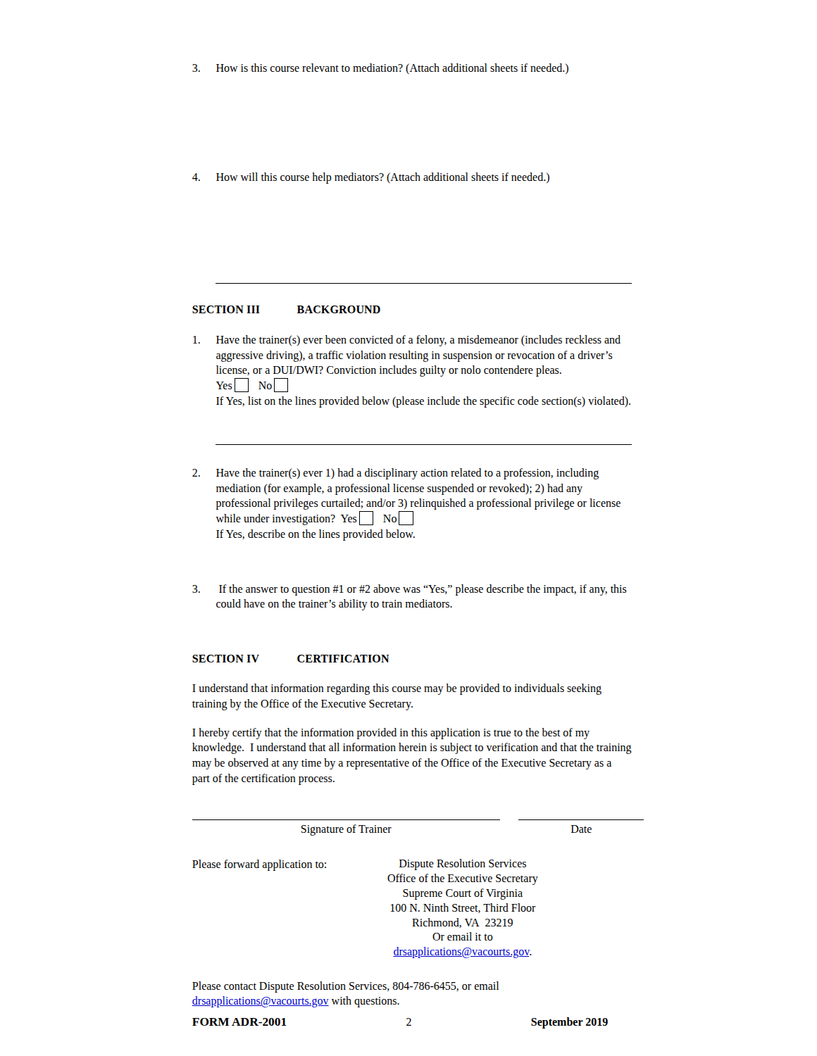3. How is this course relevant to mediation? (Attach additional sheets if needed.)
4. How will this course help mediators? (Attach additional sheets if needed.)
SECTION IIIBACKGROUND
1. Have the trainer(s) ever been convicted of a felony, a misdemeanor (includes reckless and aggressive driving), a traffic violation resulting in suspension or revocation of a driver’s license, or a DUI/DWI? Conviction includes guilty or nolo contendere pleas. Yes No
If Yes, list on the lines provided below (please include the specific code section(s) violated).
2. Have the trainer(s) ever 1) had a disciplinary action related to a profession, including mediation (for example, a professional license suspended or revoked); 2) had any professional privileges curtailed; and/or 3) relinquished a professional privilege or license while under investigation? Yes No
If Yes, describe on the lines provided below.
3. If the answer to question #1 or #2 above was “Yes,” please describe the impact, if any, this could have on the trainer’s ability to train mediators.
SECTION IVCERTIFICATION
I understand that information regarding this course may be provided to individuals seeking training by the Office of the Executive Secretary.
I hereby certify that the information provided in this application is true to the best of my knowledge. I understand that all information herein is subject to verification and that the training may be observed at any time by a representative of the Office of the Executive Secretary as a part of the certification process.
Signature of Trainer
Date
Please forward application to:
Dispute Resolution Services
Office of the Executive Secretary
Supreme Court of Virginia
100 N. Ninth Street, Third Floor
Richmond, VA 23219
Or email it to drsapplications@vacourts.gov.
Please contact Dispute Resolution Services, 804-786-6455, or email drsapplications@vacourts.gov with questions.
FORM ADR-2001
2
September 2019